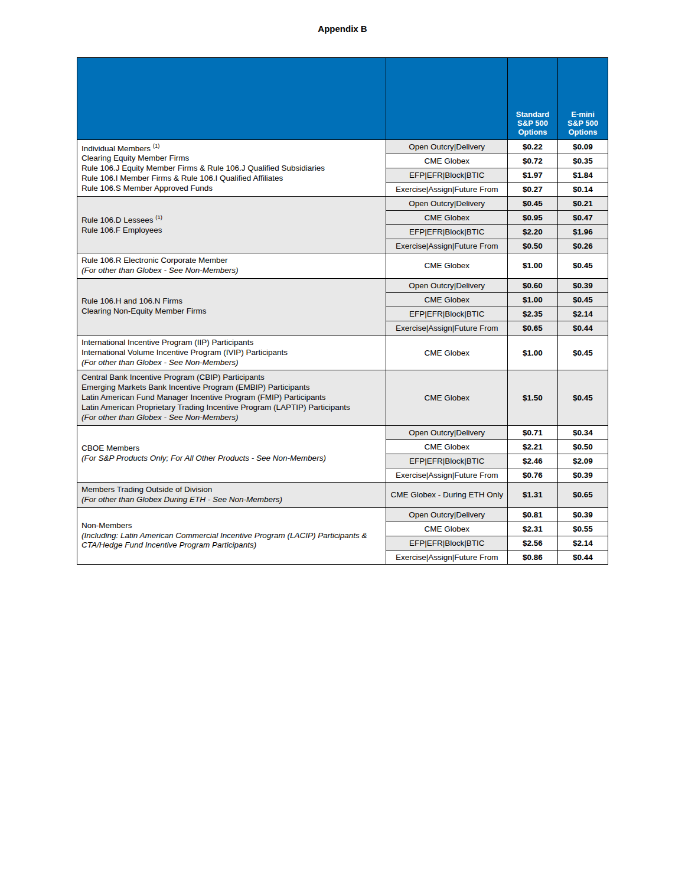Appendix B
| | | Standard S&P 500 Options | E-mini S&P 500 Options |
| Individual Members (1) Clearing Equity Member Firms Rule 106.J Equity Member Firms & Rule 106.J Qualified Subsidiaries Rule 106.I Member Firms & Rule 106.I Qualified Affiliates Rule 106.S Member Approved Funds | Open Outcry/Delivery | $0.22 | $0.09 |
| CME Globex | $0.72 | $0.35 |
| EFP/EFR/Block/BTIC | $1.97 | $1.84 |
| Exercise/Assign/Future From | $0.27 | $0.14 |
| Rule 106.D Lessees (1) Rule 106.F Employees | Open Outcry/Delivery | $0.45 | $0.21 |
| CME Globex | $0.95 | $0.47 |
| EFP/EFR/Block/BTIC | $2.20 | $1.96 |
| Exercise/Assign/Future From | $0.50 | $0.26 |
| Rule 106.R Electronic Corporate Member (For other than Globex - See Non-Members) | CME Globex | $1.00 | $0.45 |
| Rule 106.H and 106.N Firms Clearing Non-Equity Member Firms | Open Outcry/Delivery | $0.60 | $0.39 |
| CME Globex | $1.00 | $0.45 |
| EFP/EFR/Block/BTIC | $2.35 | $2.14 |
| Exercise/Assign/Future From | $0.65 | $0.44 |
| International Incentive Program (IIP) Participants International Volume Incentive Program (IVIP) Participants (For other than Globex - See Non-Members) | CME Globex | $1.00 | $0.45 |
| Central Bank Incentive Program (CBIP) Participants Emerging Markets Bank Incentive Program (EMBIP) Participants Latin American Fund Manager Incentive Program (FMIP) Participants Latin American Proprietary Trading Incentive Program (LAPTIP) Participants (For other than Globex - See Non-Members) | CME Globex | $1.50 | $0.45 |
| CBOE Members (For S&P Products Only; For All Other Products - See Non-Members) | Open Outcry/Delivery | $0.71 | $0.34 |
| CME Globex | $2.21 | $0.50 |
| EFP/EFR/Block/BTIC | $2.46 | $2.09 |
| Exercise/Assign/Future From | $0.76 | $0.39 |
| Members Trading Outside of Division (For other than Globex During ETH - See Non-Members) | CME Globex - During ETH Only | $1.31 | $0.65 |
| Non-Members (Including: Latin American Commercial Incentive Program (LACIP) Participants & CTA/Hedge Fund Incentive Program Participants) | Open Outcry/Delivery | $0.81 | $0.39 |
| CME Globex | $2.31 | $0.55 |
| EFP/EFR/Block/BTIC | $2.56 | $2.14 |
| Exercise/Assign/Future From | $0.86 | $0.44 |